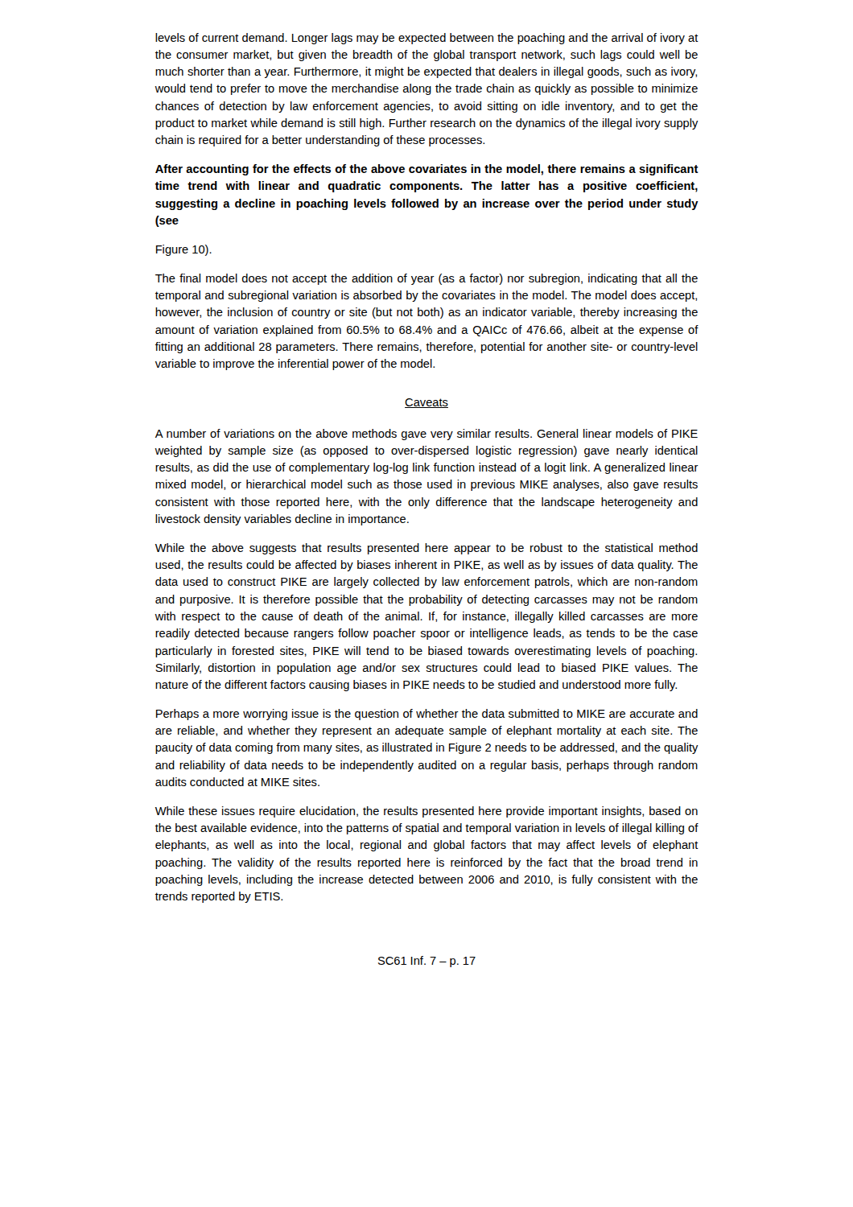levels of current demand. Longer lags may be expected between the poaching and the arrival of ivory at the consumer market, but given the breadth of the global transport network, such lags could well be much shorter than a year. Furthermore, it might be expected that dealers in illegal goods, such as ivory, would tend to prefer to move the merchandise along the trade chain as quickly as possible to minimize chances of detection by law enforcement agencies, to avoid sitting on idle inventory, and to get the product to market while demand is still high. Further research on the dynamics of the illegal ivory supply chain is required for a better understanding of these processes.
After accounting for the effects of the above covariates in the model, there remains a significant time trend with linear and quadratic components. The latter has a positive coefficient, suggesting a decline in poaching levels followed by an increase over the period under study (see
Figure 10).
The final model does not accept the addition of year (as a factor) nor subregion, indicating that all the temporal and subregional variation is absorbed by the covariates in the model. The model does accept, however, the inclusion of country or site (but not both) as an indicator variable, thereby increasing the amount of variation explained from 60.5% to 68.4% and a QAICc of 476.66, albeit at the expense of fitting an additional 28 parameters. There remains, therefore, potential for another site- or country-level variable to improve the inferential power of the model.
Caveats
A number of variations on the above methods gave very similar results. General linear models of PIKE weighted by sample size (as opposed to over-dispersed logistic regression) gave nearly identical results, as did the use of complementary log-log link function instead of a logit link. A generalized linear mixed model, or hierarchical model such as those used in previous MIKE analyses, also gave results consistent with those reported here, with the only difference that the landscape heterogeneity and livestock density variables decline in importance.
While the above suggests that results presented here appear to be robust to the statistical method used, the results could be affected by biases inherent in PIKE, as well as by issues of data quality. The data used to construct PIKE are largely collected by law enforcement patrols, which are non-random and purposive. It is therefore possible that the probability of detecting carcasses may not be random with respect to the cause of death of the animal. If, for instance, illegally killed carcasses are more readily detected because rangers follow poacher spoor or intelligence leads, as tends to be the case particularly in forested sites, PIKE will tend to be biased towards overestimating levels of poaching. Similarly, distortion in population age and/or sex structures could lead to biased PIKE values. The nature of the different factors causing biases in PIKE needs to be studied and understood more fully.
Perhaps a more worrying issue is the question of whether the data submitted to MIKE are accurate and are reliable, and whether they represent an adequate sample of elephant mortality at each site. The paucity of data coming from many sites, as illustrated in Figure 2 needs to be addressed, and the quality and reliability of data needs to be independently audited on a regular basis, perhaps through random audits conducted at MIKE sites.
While these issues require elucidation, the results presented here provide important insights, based on the best available evidence, into the patterns of spatial and temporal variation in levels of illegal killing of elephants, as well as into the local, regional and global factors that may affect levels of elephant poaching. The validity of the results reported here is reinforced by the fact that the broad trend in poaching levels, including the increase detected between 2006 and 2010, is fully consistent with the trends reported by ETIS.
SC61 Inf. 7 – p. 17